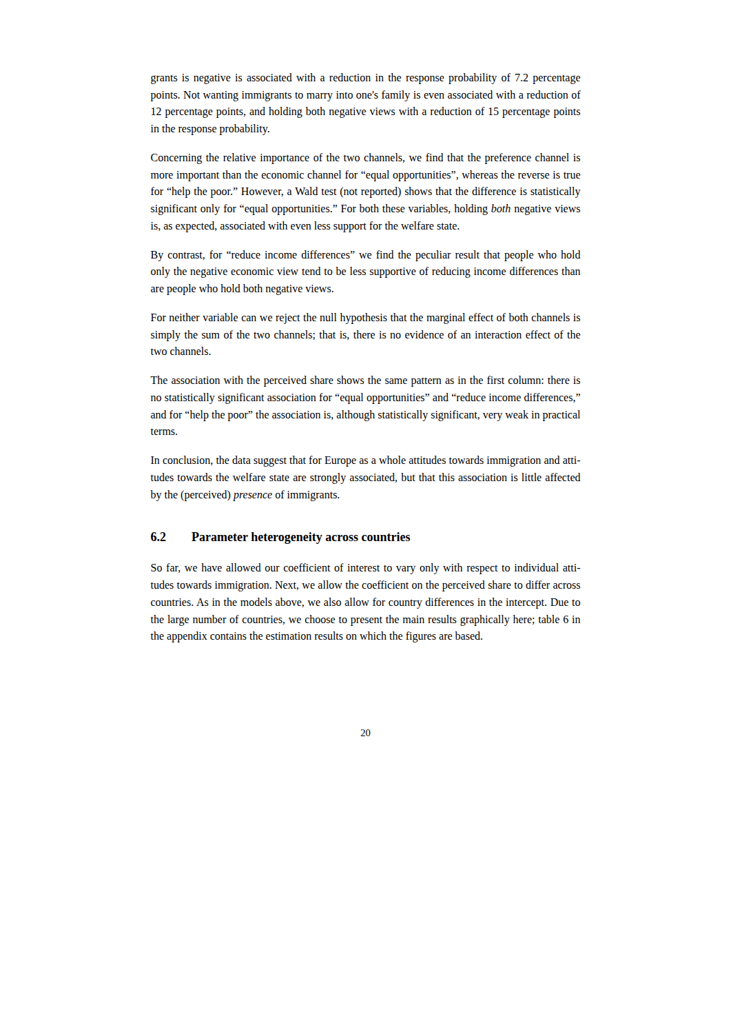grants is negative is associated with a reduction in the response probability of 7.2 percentage points. Not wanting immigrants to marry into one's family is even associated with a reduction of 12 percentage points, and holding both negative views with a reduction of 15 percentage points in the response probability.
Concerning the relative importance of the two channels, we find that the preference channel is more important than the economic channel for “equal opportunities”, whereas the reverse is true for “help the poor.” However, a Wald test (not reported) shows that the difference is statistically significant only for “equal opportunities.” For both these variables, holding both negative views is, as expected, associated with even less support for the welfare state.
By contrast, for “reduce income differences” we find the peculiar result that people who hold only the negative economic view tend to be less supportive of reducing income differences than are people who hold both negative views.
For neither variable can we reject the null hypothesis that the marginal effect of both channels is simply the sum of the two channels; that is, there is no evidence of an interaction effect of the two channels.
The association with the perceived share shows the same pattern as in the first column: there is no statistically significant association for “equal opportunities” and “reduce income differences,” and for “help the poor” the association is, although statistically significant, very weak in practical terms.
In conclusion, the data suggest that for Europe as a whole attitudes towards immigration and attitudes towards the welfare state are strongly associated, but that this association is little affected by the (perceived) presence of immigrants.
6.2 Parameter heterogeneity across countries
So far, we have allowed our coefficient of interest to vary only with respect to individual attitudes towards immigration. Next, we allow the coefficient on the perceived share to differ across countries. As in the models above, we also allow for country differences in the intercept. Due to the large number of countries, we choose to present the main results graphically here; table 6 in the appendix contains the estimation results on which the figures are based.
20